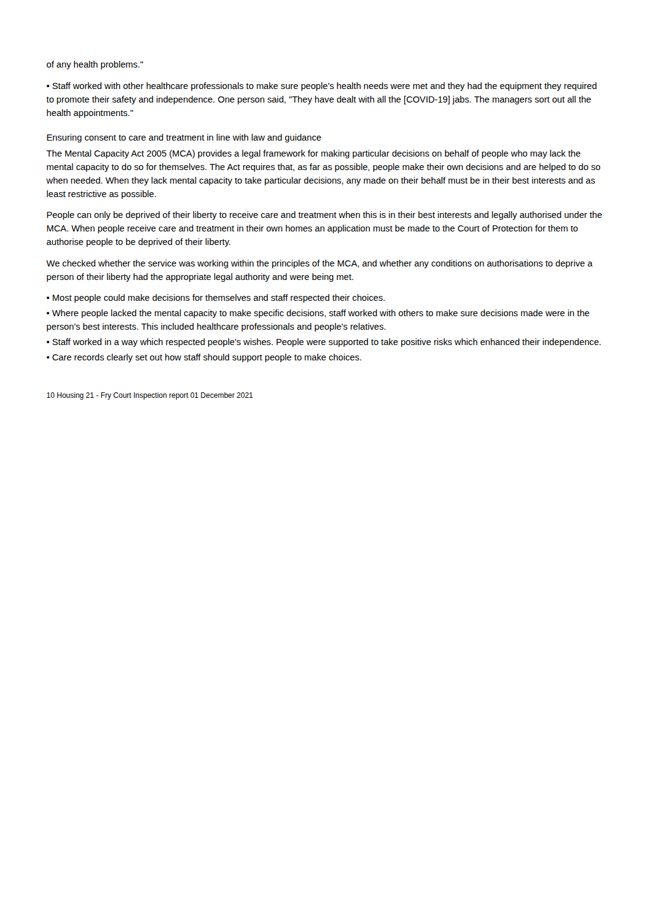of any health problems."
• Staff worked with other healthcare professionals to make sure people's health needs were met and they had the equipment they required to promote their safety and independence. One person said, "They have dealt with all the [COVID-19] jabs. The managers sort out all the health appointments."
Ensuring consent to care and treatment in line with law and guidance
The Mental Capacity Act 2005 (MCA) provides a legal framework for making particular decisions on behalf of people who may lack the mental capacity to do so for themselves. The Act requires that, as far as possible, people make their own decisions and are helped to do so when needed. When they lack mental capacity to take particular decisions, any made on their behalf must be in their best interests and as least restrictive as possible.
People can only be deprived of their liberty to receive care and treatment when this is in their best interests and legally authorised under the MCA. When people receive care and treatment in their own homes an application must be made to the Court of Protection for them to authorise people to be deprived of their liberty.
We checked whether the service was working within the principles of the MCA, and whether any conditions on authorisations to deprive a person of their liberty had the appropriate legal authority and were being met.
• Most people could make decisions for themselves and staff respected their choices.
• Where people lacked the mental capacity to make specific decisions, staff worked with others to make sure decisions made were in the person's best interests. This included healthcare professionals and people's relatives.
• Staff worked in a way which respected people's wishes. People were supported to take positive risks which enhanced their independence.
• Care records clearly set out how staff should support people to make choices.
10 Housing 21 - Fry Court Inspection report 01 December 2021